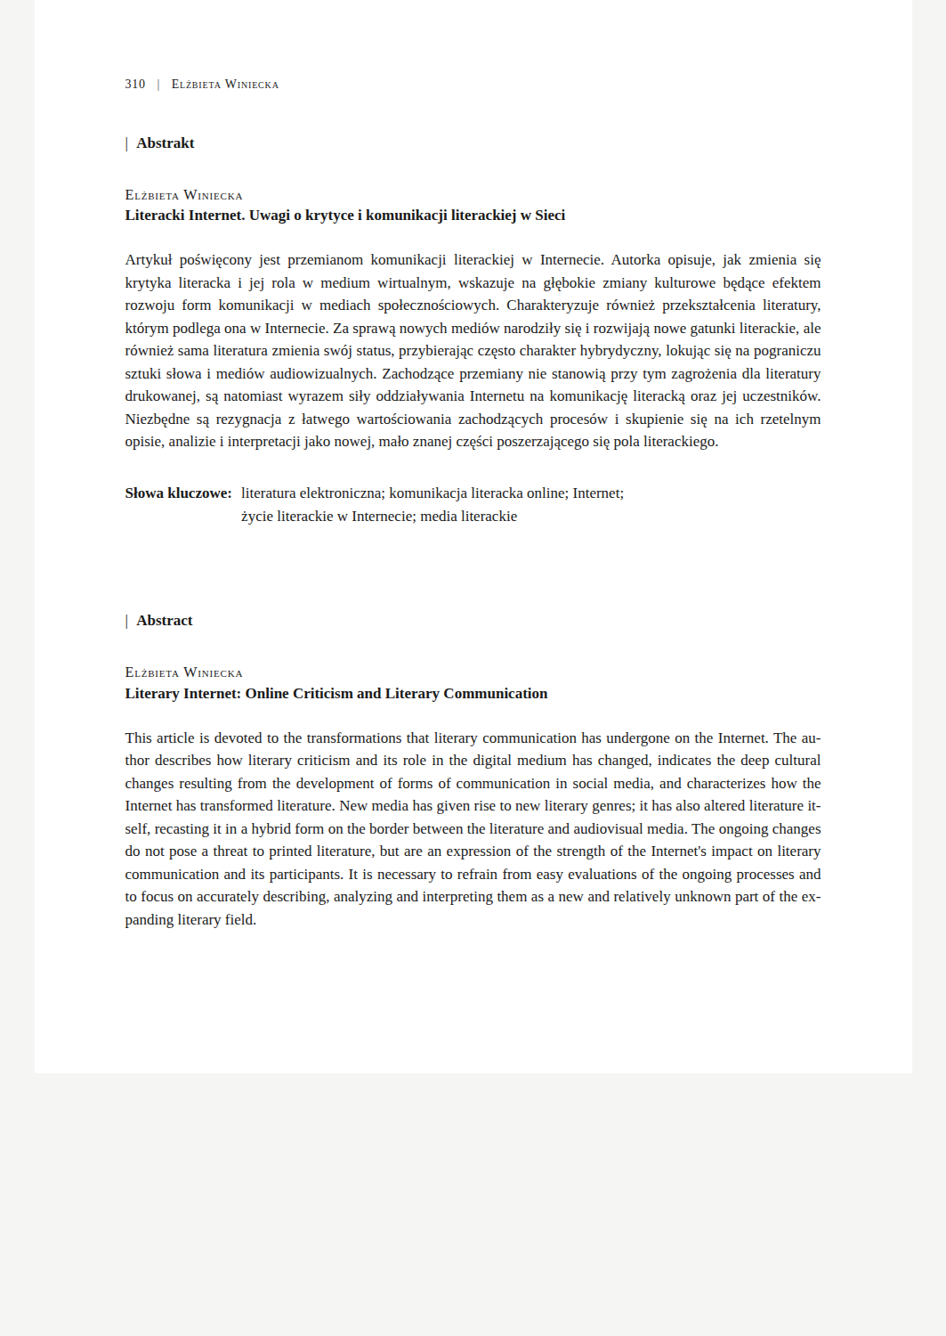310|Elżbieta Winiecka
|Abstrakt
Elżbieta Winiecka
Literacki Internet. Uwagi o krytyce i komunikacji literackiej w Sieci
Artykuł poświęcony jest przemianom komunikacji literackiej w Internecie. Autorka opisuje, jak zmienia się krytyka literacka i jej rola w medium wirtualnym, wskazuje na głębokie zmiany kulturowe będące efektem rozwoju form komunikacji w mediach społecznościowych. Charakteryzuje również przekształcenia literatury, którym podlega ona w Internecie. Za sprawą nowych mediów narodziły się i rozwijają nowe gatunki literackie, ale również sama literatura zmienia swój status, przybierając często charakter hybrydyczny, lokując się na pograniczu sztuki słowa i mediów audiowizualnych. Zachodzące przemiany nie stanowią przy tym zagrożenia dla literatury drukowanej, są natomiast wyrazem siły oddziaływania Internetu na komunikację literacką oraz jej uczestników. Niezbędne są rezygnacja z łatwego wartościowania zachodzących procesów i skupienie się na ich rzetelnym opisie, analizie i interpretacji jako nowej, mało znanej części poszerzającego się pola literackiego.
Słowa kluczowe: literatura elektroniczna; komunikacja literacka online; Internet; życie literackie w Internecie; media literackie
|Abstract
Elżbieta Winiecka
Literary Internet: Online Criticism and Literary Communication
This article is devoted to the transformations that literary communication has undergone on the Internet. The author describes how literary criticism and its role in the digital medium has changed, indicates the deep cultural changes resulting from the development of forms of communication in social media, and characterizes how the Internet has transformed literature. New media has given rise to new literary genres; it has also altered literature itself, recasting it in a hybrid form on the border between the literature and audiovisual media. The ongoing changes do not pose a threat to printed literature, but are an expression of the strength of the Internet's impact on literary communication and its participants. It is necessary to refrain from easy evaluations of the ongoing processes and to focus on accurately describing, analyzing and interpreting them as a new and relatively unknown part of the expanding literary field.